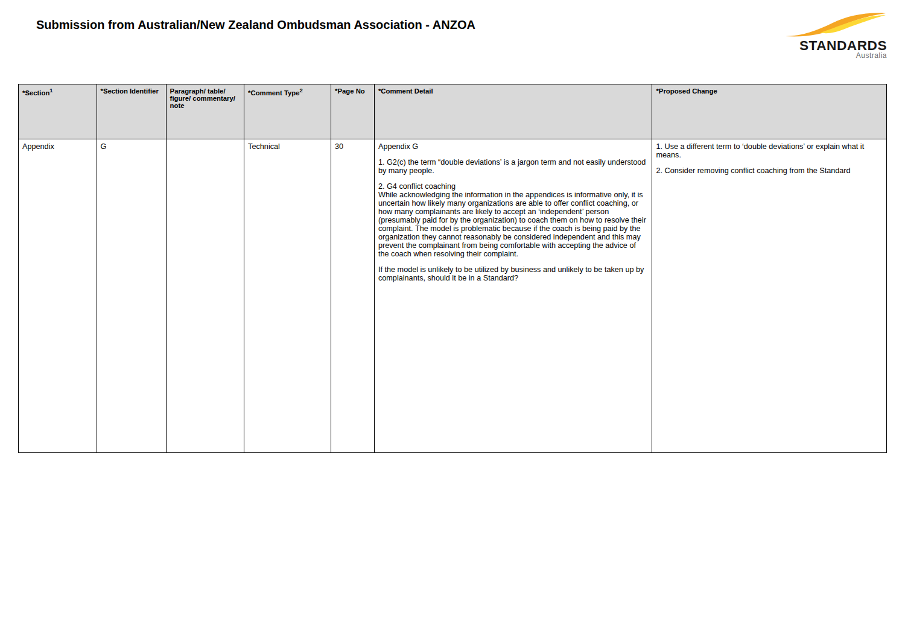Submission from Australian/New Zealand Ombudsman Association - ANZOA
STANDARDS
Australia
| *Section 1 | *Section Identifier | Paragraph/ table/ figure/ commentary/ note | *Comment Type 2 | *Page No | *Comment Detail | *Proposed Change |
| --- | --- | --- | --- | --- | --- | --- |
| Appendix | G | | Technical | 30 | Appendix G 1. G2(c) the term “double deviations’ is a jargon term and not easily understood by many people. 2. G4 conflict coaching While acknowledging the information in the appendices is informative only, it is uncertain how likely many organizations are able to offer conflict coaching, or how many complainants are likely to accept an ‘independent’ person (presumably paid for by the organization) to coach them on how to resolve their complaint. The model is problematic because if the coach is being paid by the organization they cannot reasonably be considered independent and this may prevent the complainant from being comfortable with accepting the advice of the coach when resolving their complaint. If the model is unlikely to be utilized by business and unlikely to be taken up by complainants, should it be in a Standard? | 1. Use a different term to ‘double deviations’ or explain what it means. 2. Consider removing conflict coaching from the Standard |